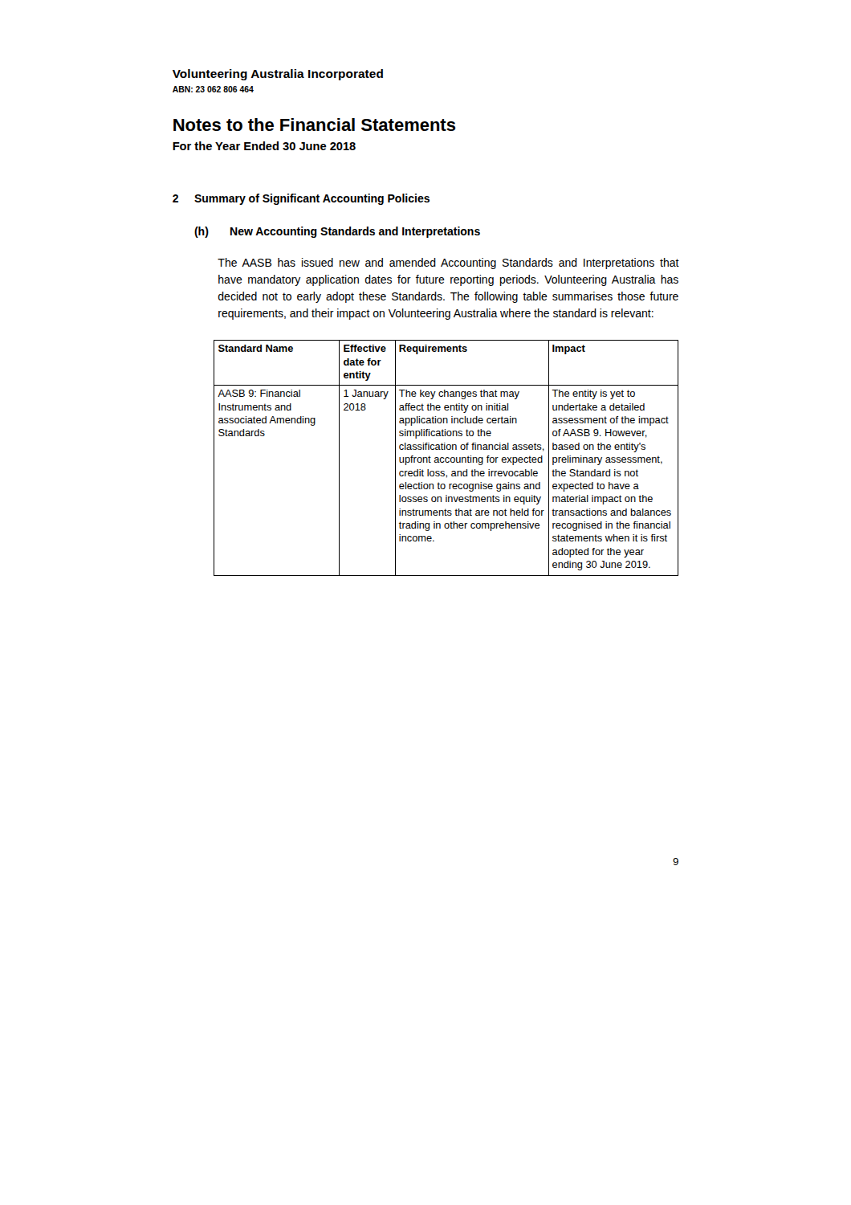Volunteering Australia Incorporated
ABN: 23 062 806 464
Notes to the Financial Statements
For the Year Ended 30 June 2018
2 Summary of Significant Accounting Policies
(h) New Accounting Standards and Interpretations
The AASB has issued new and amended Accounting Standards and Interpretations that have mandatory application dates for future reporting periods. Volunteering Australia has decided not to early adopt these Standards. The following table summarises those future requirements, and their impact on Volunteering Australia where the standard is relevant:
| Standard Name | Effective date for entity | Requirements | Impact |
| --- | --- | --- | --- |
| AASB 9: Financial Instruments and associated Amending Standards | 1 January 2018 | The key changes that may affect the entity on initial application include certain simplifications to the classification of financial assets, upfront accounting for expected credit loss, and the irrevocable election to recognise gains and losses on investments in equity instruments that are not held for trading in other comprehensive income. | The entity is yet to undertake a detailed assessment of the impact of AASB 9. However, based on the entity's preliminary assessment, the Standard is not expected to have a material impact on the transactions and balances recognised in the financial statements when it is first adopted for the year ending 30 June 2019. |
9